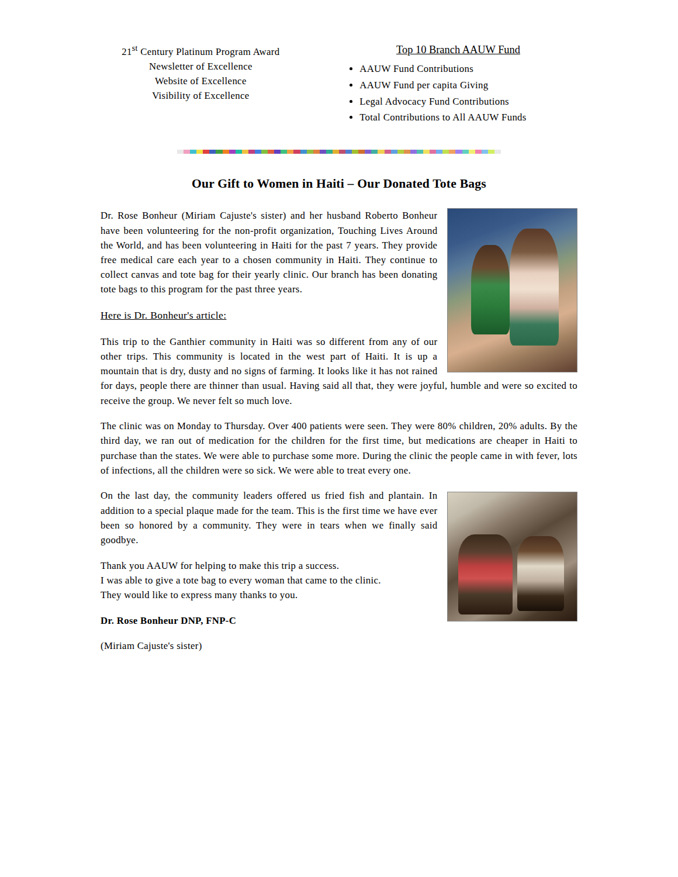21st Century Platinum Program Award
Newsletter of Excellence
Website of Excellence
Visibility of Excellence
Top 10 Branch AAUW Fund
AAUW Fund Contributions
AAUW Fund per capita Giving
Legal Advocacy Fund Contributions
Total Contributions to All AAUW Funds
Our Gift to Women in Haiti – Our Donated Tote Bags
Dr. Rose Bonheur (Miriam Cajuste's sister) and her husband Roberto Bonheur have been volunteering for the non-profit organization, Touching Lives Around the World, and has been volunteering in Haiti for the past 7 years. They provide free medical care each year to a chosen community in Haiti. They continue to collect canvas and tote bag for their yearly clinic. Our branch has been donating tote bags to this program for the past three years.
Here is Dr. Bonheur's article:
This trip to the Ganthier community in Haiti was so different from any of our other trips. This community is located in the west part of Haiti. It is up a mountain that is dry, dusty and no signs of farming. It looks like it has not rained for days, people there are thinner than usual. Having said all that, they were joyful, humble and were so excited to receive the group. We never felt so much love.
The clinic was on Monday to Thursday. Over 400 patients were seen. They were 80% children, 20% adults. By the third day, we ran out of medication for the children for the first time, but medications are cheaper in Haiti to purchase than the states. We were able to purchase some more. During the clinic the people came in with fever, lots of infections, all the children were so sick. We were able to treat every one.
On the last day, the community leaders offered us fried fish and plantain. In addition to a special plaque made for the team. This is the first time we have ever been so honored by a community. They were in tears when we finally said goodbye.
Thank you AAUW for helping to make this trip a success.
I was able to give a tote bag to every woman that came to the clinic.
They would like to express many thanks to you.
Dr. Rose Bonheur DNP, FNP-C
(Miriam Cajuste's sister)